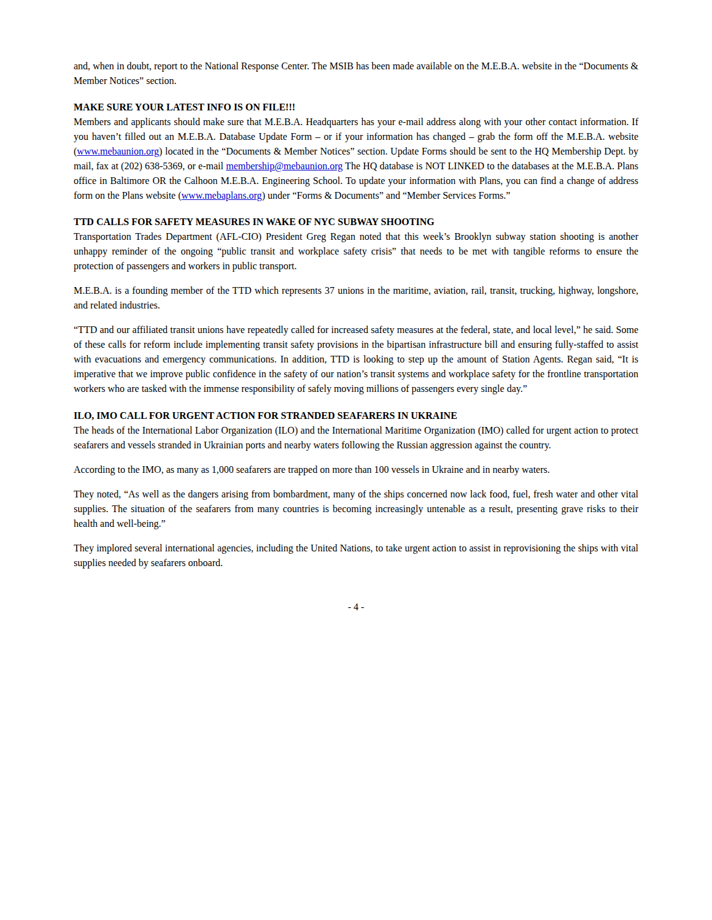and, when in doubt, report to the National Response Center. The MSIB has been made available on the M.E.B.A. website in the “Documents & Member Notices” section.
Make Sure Your Latest Info Is On File!!!
Members and applicants should make sure that M.E.B.A. Headquarters has your e-mail address along with your other contact information. If you haven’t filled out an M.E.B.A. Database Update Form – or if your information has changed – grab the form off the M.E.B.A. website (www.mebaunion.org) located in the “Documents & Member Notices” section. Update Forms should be sent to the HQ Membership Dept. by mail, fax at (202) 638-5369, or e-mail membership@mebaunion.org The HQ database is NOT LINKED to the databases at the M.E.B.A. Plans office in Baltimore OR the Calhoon M.E.B.A. Engineering School. To update your information with Plans, you can find a change of address form on the Plans website (www.mebaplans.org) under “Forms & Documents” and “Member Services Forms.”
TTD Calls For Safety Measures In Wake Of NYC Subway Shooting
Transportation Trades Department (AFL-CIO) President Greg Regan noted that this week’s Brooklyn subway station shooting is another unhappy reminder of the ongoing “public transit and workplace safety crisis” that needs to be met with tangible reforms to ensure the protection of passengers and workers in public transport.
M.E.B.A. is a founding member of the TTD which represents 37 unions in the maritime, aviation, rail, transit, trucking, highway, longshore, and related industries.
“TTD and our affiliated transit unions have repeatedly called for increased safety measures at the federal, state, and local level,” he said. Some of these calls for reform include implementing transit safety provisions in the bipartisan infrastructure bill and ensuring fully-staffed to assist with evacuations and emergency communications. In addition, TTD is looking to step up the amount of Station Agents. Regan said, “It is imperative that we improve public confidence in the safety of our nation’s transit systems and workplace safety for the frontline transportation workers who are tasked with the immense responsibility of safely moving millions of passengers every single day.”
ILO, IMO Call For Urgent Action For Stranded Seafarers In Ukraine
The heads of the International Labor Organization (ILO) and the International Maritime Organization (IMO) called for urgent action to protect seafarers and vessels stranded in Ukrainian ports and nearby waters following the Russian aggression against the country.
According to the IMO, as many as 1,000 seafarers are trapped on more than 100 vessels in Ukraine and in nearby waters.
They noted, “As well as the dangers arising from bombardment, many of the ships concerned now lack food, fuel, fresh water and other vital supplies. The situation of the seafarers from many countries is becoming increasingly untenable as a result, presenting grave risks to their health and well-being.”
They implored several international agencies, including the United Nations, to take urgent action to assist in reprovisioning the ships with vital supplies needed by seafarers onboard.
- 4 -